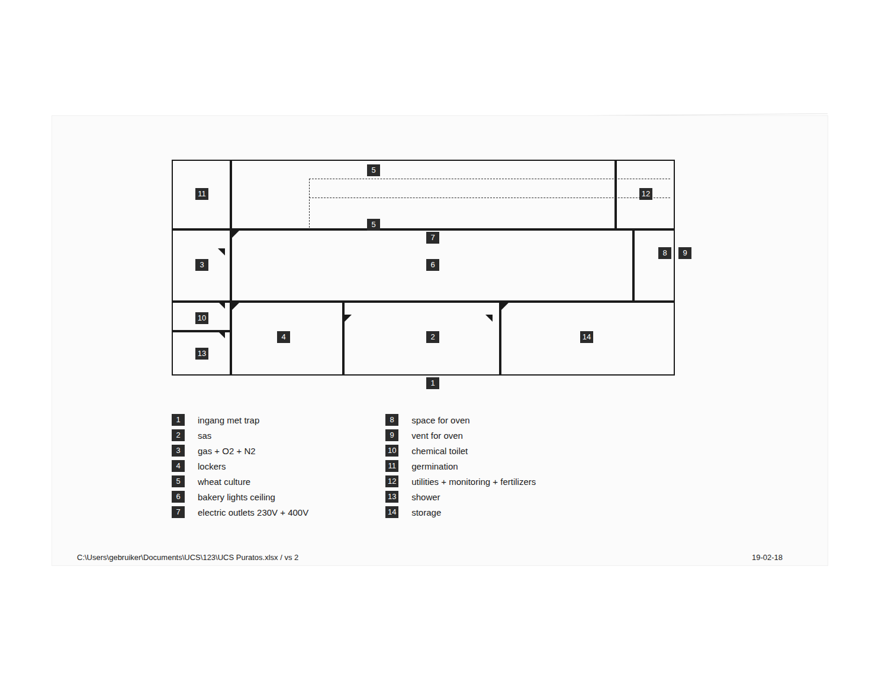11
5
5
12
3
7
6
8
9
10
13
4
2
14
1
| 1 | ingang met trap | | 8 | space for oven |
| 2 | sas | | 9 | vent for oven |
| 3 | gas + O2 + N2 | | 10 | chemical toilet |
| 4 | lockers | | 11 | germination |
| 5 | wheat culture | | 12 | utilities + monitoring + fertilizers |
| 6 | bakery lights ceiling | | 13 | shower |
| 7 | electric outlets 230V + 400V | | 14 | storage |
C:\Users\gebruiker\Documents\UCS\123\UCS Puratos.xlsx / vs 2
19-02-18